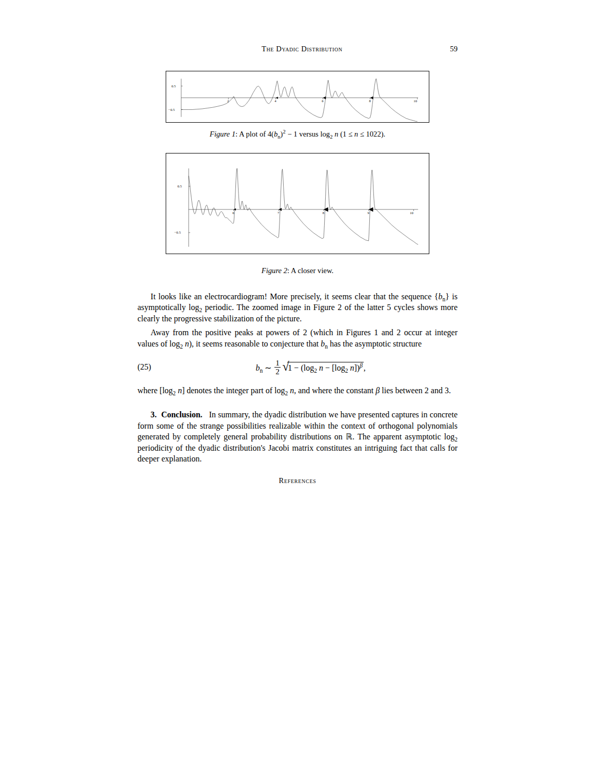The Dyadic Distribution 59
0.5 −0.5 2 4 6 8 10
Figure 1: A plot of 4(bn)2 − 1 versus log2 n (1 ≤ n ≤ 1022).
0.5 −0.5 6 7 8 9 10
Figure 2: A closer view.
It looks like an electrocardiogram! More precisely, it seems clear that the sequence {bn} is asymptotically log2 periodic. The zoomed image in Figure 2 of the latter 5 cycles shows more clearly the progressive stabilization of the picture.
Away from the positive peaks at powers of 2 (which in Figures 1 and 2 occur at integer values of log2 n), it seems reasonable to conjecture that bn has the asymptotic structure
(25)
bn ∼ 121 − (log2 n − [log2 n])β,
where [log2 n] denotes the integer part of log2 n, and where the constant β lies between 2 and 3.
3. Conclusion. In summary, the dyadic distribution we have presented captures in concrete form some of the strange possibilities realizable within the context of orthogonal polynomials generated by completely general probability distributions on ℝ. The apparent asymptotic log2 periodicity of the dyadic distribution's Jacobi matrix constitutes an intriguing fact that calls for deeper explanation.
References